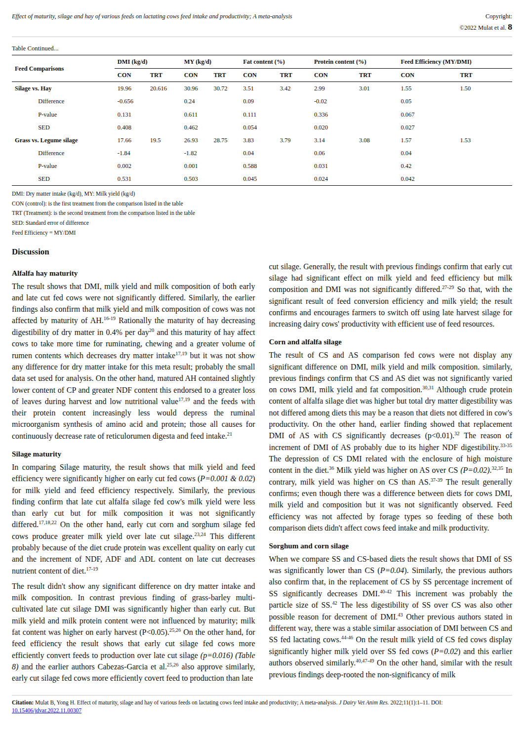Effect of maturity, silage and hay of various feeds on lactating cows feed intake and productivity; A meta-analysis
Copyright:
©2022 Mulat et al. 8
Table Continued...
| Feed Comparisons | DMI (kg/d) | MY (kg/d) | Fat content (%) | Protein content (%) | Feed Efficiency (MY/DMI) |
| --- | --- | --- | --- | --- | --- |
| CON | TRT | CON | TRT | CON | TRT | CON | TRT | CON | TRT |
| Silage vs. Hay | 19.96 | 20.616 | 30.96 | 30.72 | 3.51 | 3.42 | 2.99 | 3.01 | 1.55 | 1.50 |
| | Difference | -0.656 | | 0.24 | | 0.09 | | -0.02 | | 0.05 | |
| | P-value | 0.131 | | 0.611 | | 0.111 | | 0.336 | | 0.067 | |
| | SED | 0.408 | | 0.462 | | 0.054 | | 0.020 | | 0.027 | |
| Grass vs. Legume silage | 17.66 | 19.5 | 26.93 | 28.75 | 3.83 | 3.79 | 3.14 | 3.08 | 1.57 | 1.53 |
| | Difference | -1.84 | | -1.82 | | 0.04 | | 0.06 | | 0.04 | |
| | P-value | 0.002 | | 0.001 | | 0.588 | | 0.031 | | 0.42 | |
| | SED | 0.531 | | 0.503 | | 0.045 | | 0.024 | | 0.042 | |
DMI: Dry matter intake (kg/d), MY: Milk yield (kg/d)
CON (control): is the first treatment from the comparison listed in the table
TRT (Treatment): is the second treatment from the comparison listed in the table
SED: Standard error of difference
Feed Efficiency = MY/DMI
Discussion
Alfalfa hay maturity
The result shows that DMI, milk yield and milk composition of both early and late cut fed cows were not significantly differed. Similarly, the earlier findings also confirm that milk yield and milk composition of cows was not affected by maturity of AH.16-19 Rationally the maturity of hay decreasing digestibility of dry matter in 0.4% per day20 and this maturity of hay affect cows to take more time for ruminating, chewing and a greater volume of rumen contents which decreases dry matter intake17,19 but it was not show any difference for dry matter intake for this meta result; probably the small data set used for analysis. On the other hand, matured AH contained slightly lower content of CP and greater NDF content this endorsed to a greater loss of leaves during harvest and low nutritional value17,19 and the feeds with their protein content increasingly less would depress the ruminal microorganism synthesis of amino acid and protein; those all causes for continuously decrease rate of reticulorumen digesta and feed intake.21
Silage maturity
In comparing Silage maturity, the result shows that milk yield and feed efficiency were significantly higher on early cut fed cows (P=0.001 & 0.02) for milk yield and feed efficiency respectively. Similarly, the previous finding confirm that late cut alfalfa silage fed cow's milk yield were less than early cut but for milk composition it was not significantly differed.17,18,22 On the other hand, early cut corn and sorghum silage fed cows produce greater milk yield over late cut silage.23,24 This different probably because of the diet crude protein was excellent quality on early cut and the increment of NDF, ADF and ADL content on late cut decreases nutrient content of diet.17-19
The result didn't show any significant difference on dry matter intake and milk composition. In contrast previous finding of grass-barley multi-cultivated late cut silage DMI was significantly higher than early cut. But milk yield and milk protein content were not influenced by maturity; milk fat content was higher on early harvest (P<0.05).25,26 On the other hand, for feed efficiency the result shows that early cut silage fed cows more efficiently convert feeds to production over late cut silage (p=0.016) (Table 8) and the earlier authors Cabezas-Garcia et al.25,26 also approve similarly, early cut silage fed cows more efficiently covert feed to production than late
cut silage. Generally, the result with previous findings confirm that early cut silage had significant effect on milk yield and feed efficiency but milk composition and DMI was not significantly differed.27-29 So that, with the significant result of feed conversion efficiency and milk yield; the result confirms and encourages farmers to switch off using late harvest silage for increasing dairy cows' productivity with efficient use of feed resources.
Corn and alfalfa silage
The result of CS and AS comparison fed cows were not display any significant difference on DMI, milk yield and milk composition. similarly, previous findings confirm that CS and AS diet was not significantly varied on cows DMI, milk yield and fat composition.30,31 Although crude protein content of alfalfa silage diet was higher but total dry matter digestibility was not differed among diets this may be a reason that diets not differed in cow's productivity. On the other hand, earlier finding showed that replacement DMI of AS with CS significantly decreases (p<0.01).32 The reason of increment of DMI of AS probably due to its higher NDF digestibility.33-35 The depression of CS DMI related with the enclosure of high moisture content in the diet.36 Milk yield was higher on AS over CS (P=0.02).32,35 In contrary, milk yield was higher on CS than AS.37-39 The result generally confirms; even though there was a difference between diets for cows DMI, milk yield and composition but it was not significantly observed. Feed efficiency was not affected by forage types so feeding of these both comparison diets didn't affect cows feed intake and milk productivity.
Sorghum and corn silage
When we compare SS and CS-based diets the result shows that DMI of SS was significantly lower than CS (P=0.04). Similarly, the previous authors also confirm that, in the replacement of CS by SS percentage increment of SS significantly decreases DMI.40-42 This increment was probably the particle size of SS.42 The less digestibility of SS over CS was also other possible reason for decrement of DMI.43 Other previous authors stated in different way, there was a stable similar association of DMI between CS and SS fed lactating cows.44-46 On the result milk yield of CS fed cows display significantly higher milk yield over SS fed cows (P=0.02) and this earlier authors observed similarly.40,47-49 On the other hand, similar with the result previous findings deep-rooted the non-significancy of milk
Citation: Mulat B, Yong H. Effect of maturity, silage and hay of various feeds on lactating cows feed intake and productivity; A meta-analysis. J Dairy Vet Anim Res. 2022;11(1):1–11. DOI: 10.15406/jdvar.2022.11.00307